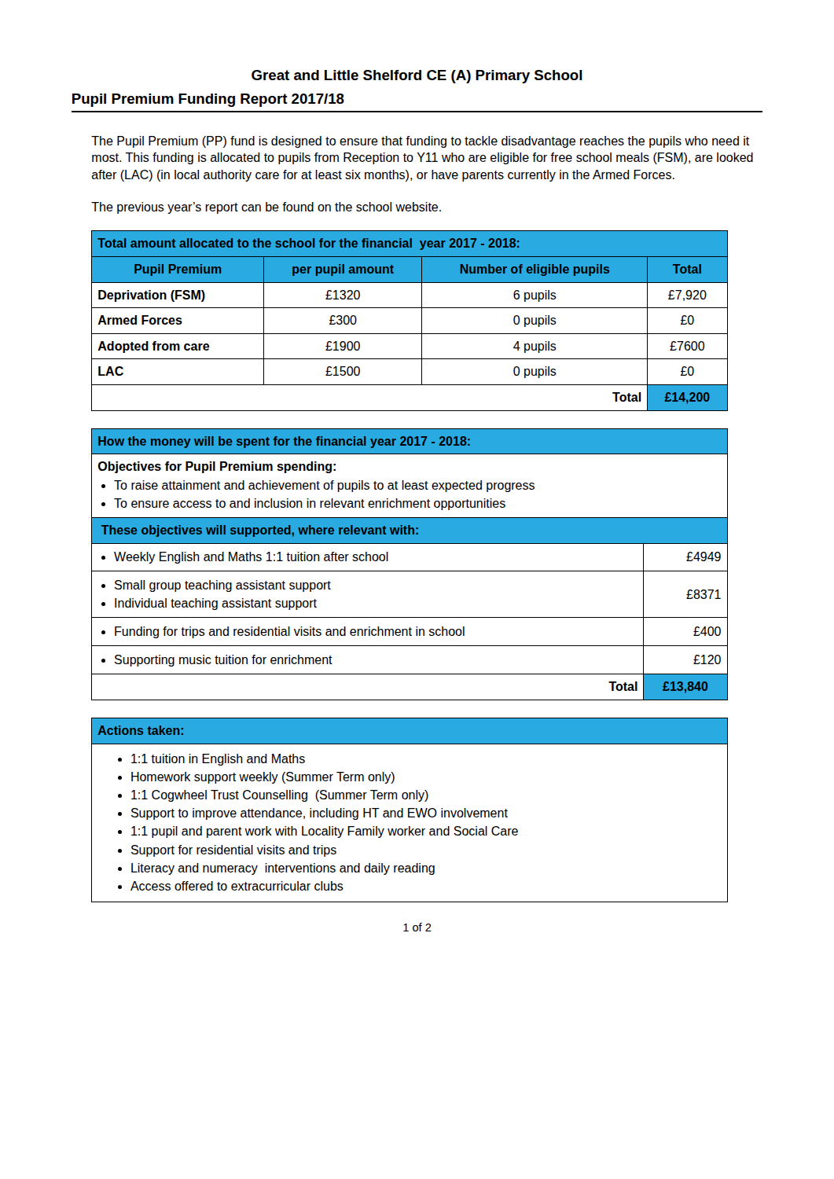Great and Little Shelford CE (A) Primary School
Pupil Premium Funding Report 2017/18
The Pupil Premium (PP) fund is designed to ensure that funding to tackle disadvantage reaches the pupils who need it most. This funding is allocated to pupils from Reception to Y11 who are eligible for free school meals (FSM), are looked after (LAC) (in local authority care for at least six months), or have parents currently in the Armed Forces.
The previous year’s report can be found on the school website.
| Total amount allocated to the school for the financial year 2017 - 2018: |
| Pupil Premium | per pupil amount | Number of eligible pupils | Total |
| Deprivation (FSM) | £1320 | 6 pupils | £7,920 |
| Armed Forces | £300 | 0 pupils | £0 |
| Adopted from care | £1900 | 4 pupils | £7600 |
| LAC | £1500 | 0 pupils | £0 |
| Total | £14,200 |
| How the money will be spent for the financial year 2017 - 2018: |
| Objectives for Pupil Premium spending: To raise attainment and achievement of pupils to at least expected progress To ensure access to and inclusion in relevant enrichment opportunities |
| These objectives will supported, where relevant with: |
| Weekly English and Maths 1:1 tuition after school | £4949 |
| Small group teaching assistant support Individual teaching assistant support | £8371 |
| Funding for trips and residential visits and enrichment in school | £400 |
| Supporting music tuition for enrichment | £120 |
| Total | £13,840 |
| Actions taken: |
| 1:1 tuition in English and Maths Homework support weekly (Summer Term only) 1:1 Cogwheel Trust Counselling (Summer Term only) Support to improve attendance, including HT and EWO involvement 1:1 pupil and parent work with Locality Family worker and Social Care Support for residential visits and trips Literacy and numeracy interventions and daily reading Access offered to extracurricular clubs |
1 of 2